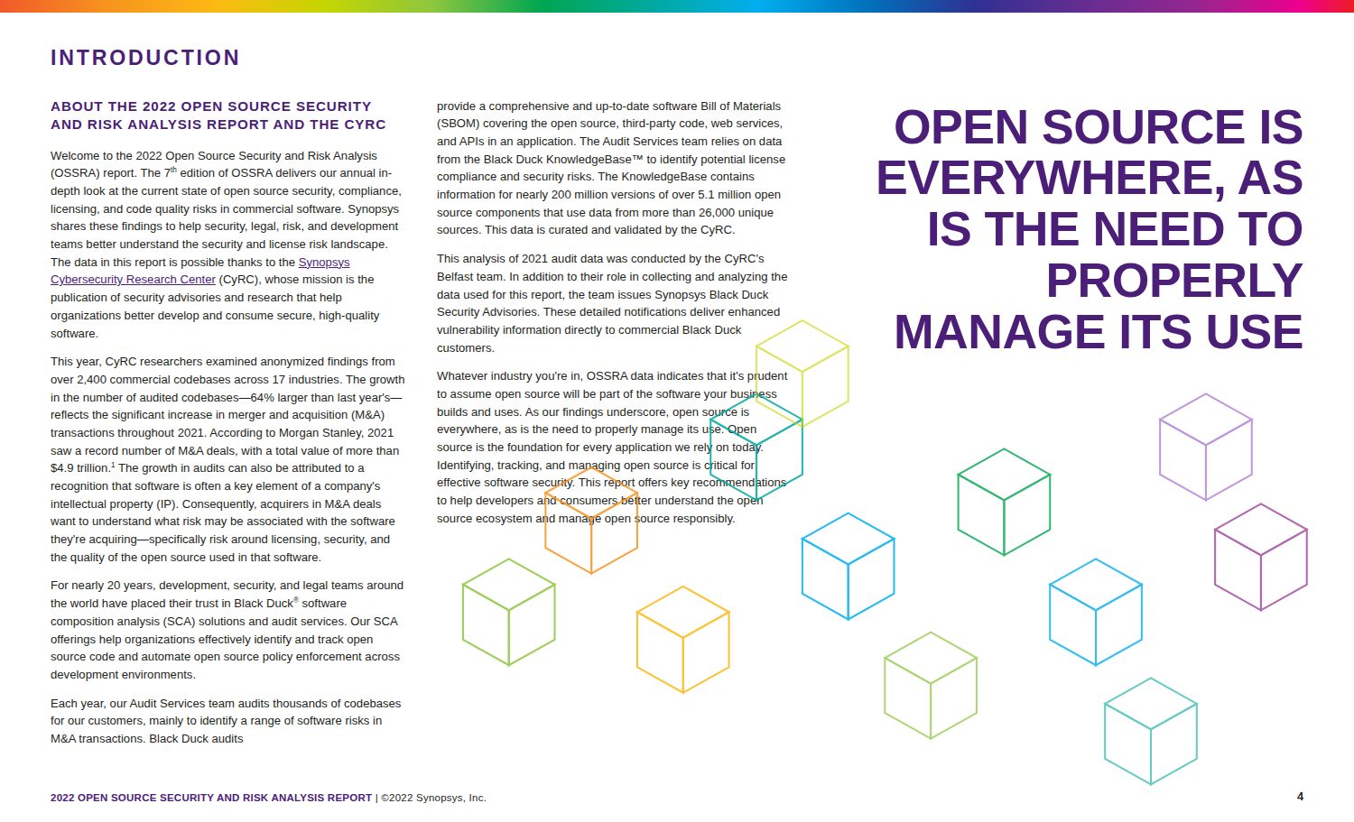Introduction
About the 2022 Open Source Security and Risk Analysis Report and the CyRC
Welcome to the 2022 Open Source Security and Risk Analysis (OSSRA) report. The 7th edition of OSSRA delivers our annual in-depth look at the current state of open source security, compliance, licensing, and code quality risks in commercial software. Synopsys shares these findings to help security, legal, risk, and development teams better understand the security and license risk landscape. The data in this report is possible thanks to the Synopsys Cybersecurity Research Center (CyRC), whose mission is the publication of security advisories and research that help organizations better develop and consume secure, high-quality software.
This year, CyRC researchers examined anonymized findings from over 2,400 commercial codebases across 17 industries. The growth in the number of audited codebases—64% larger than last year's—reflects the significant increase in merger and acquisition (M&A) transactions throughout 2021. According to Morgan Stanley, 2021 saw a record number of M&A deals, with a total value of more than $4.9 trillion.1 The growth in audits can also be attributed to a recognition that software is often a key element of a company's intellectual property (IP). Consequently, acquirers in M&A deals want to understand what risk may be associated with the software they're acquiring—specifically risk around licensing, security, and the quality of the open source used in that software.
For nearly 20 years, development, security, and legal teams around the world have placed their trust in Black Duck® software composition analysis (SCA) solutions and audit services. Our SCA offerings help organizations effectively identify and track open source code and automate open source policy enforcement across development environments.
Each year, our Audit Services team audits thousands of codebases for our customers, mainly to identify a range of software risks in M&A transactions. Black Duck audits
provide a comprehensive and up-to-date software Bill of Materials (SBOM) covering the open source, third-party code, web services, and APIs in an application. The Audit Services team relies on data from the Black Duck KnowledgeBase™ to identify potential license compliance and security risks. The KnowledgeBase contains information for nearly 200 million versions of over 5.1 million open source components that use data from more than 26,000 unique sources. This data is curated and validated by the CyRC.
This analysis of 2021 audit data was conducted by the CyRC's Belfast team. In addition to their role in collecting and analyzing the data used for this report, the team issues Synopsys Black Duck Security Advisories. These detailed notifications deliver enhanced vulnerability information directly to commercial Black Duck customers.
Whatever industry you're in, OSSRA data indicates that it's prudent to assume open source will be part of the software your business builds and uses. As our findings underscore, open source is everywhere, as is the need to properly manage its use. Open source is the foundation for every application we rely on today. Identifying, tracking, and managing open source is critical for effective software security. This report offers key recommendations to help developers and consumers better understand the open source ecosystem and manage open source responsibly.
Open source is everywhere, as is the need to properly manage its use
2022 OPEN SOURCE SECURITY AND RISK ANALYSIS REPORT | ©2022 Synopsys, Inc.
4